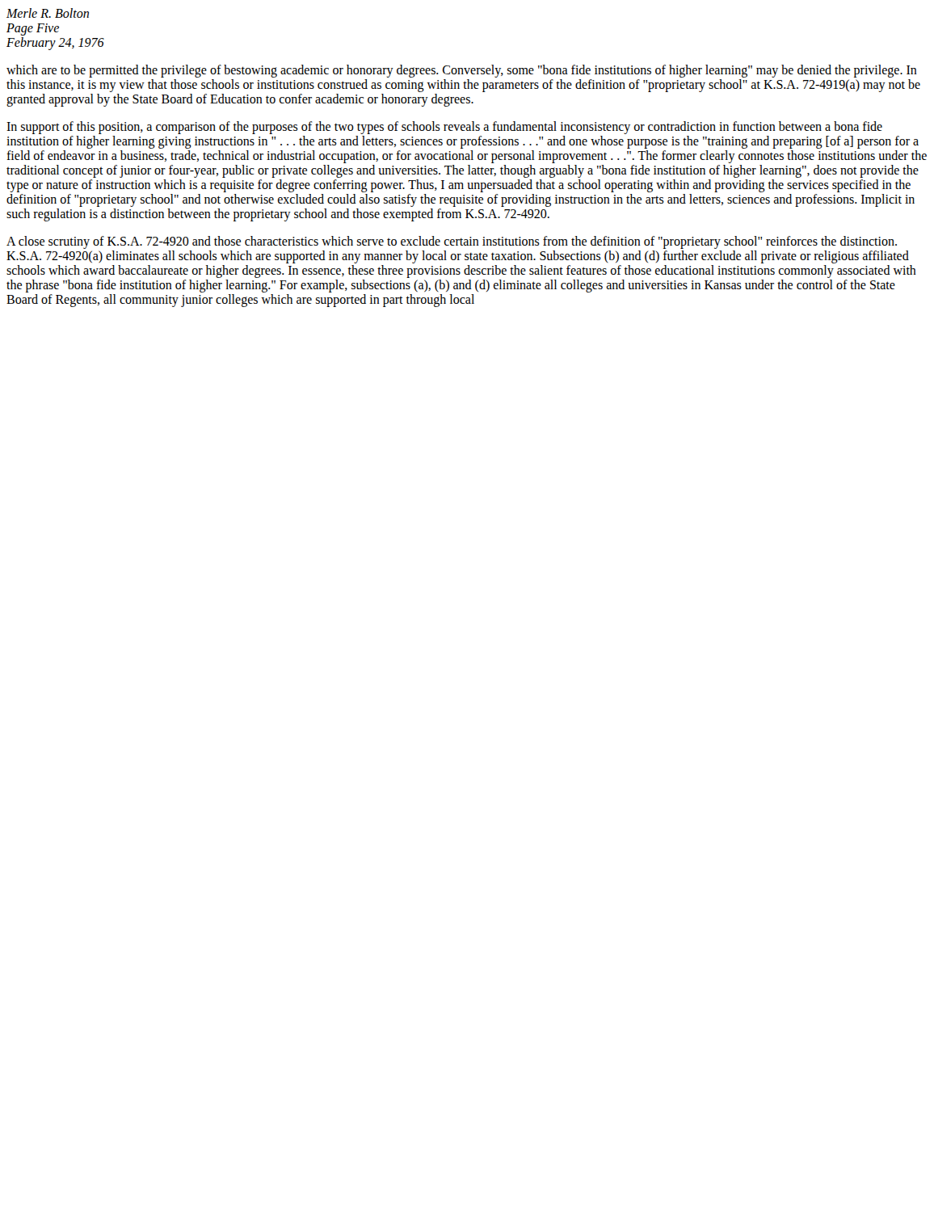Merle R. Bolton
Page Five
February 24, 1976
which are to be permitted the privilege of bestowing academic or honorary degrees. Conversely, some "bona fide institutions of higher learning" may be denied the privilege. In this instance, it is my view that those schools or institutions construed as coming within the parameters of the definition of "proprietary school" at K.S.A. 72-4919(a) may not be granted approval by the State Board of Education to confer academic or honorary degrees.
In support of this position, a comparison of the purposes of the two types of schools reveals a fundamental inconsistency or contradiction in function between a bona fide institution of higher learning giving instructions in " . . . the arts and letters, sciences or professions . . ." and one whose purpose is the "training and preparing [of a] person for a field of endeavor in a business, trade, technical or industrial occupation, or for avocational or personal improvement . . .". The former clearly connotes those institutions under the traditional concept of junior or four-year, public or private colleges and universities. The latter, though arguably a "bona fide institution of higher learning", does not provide the type or nature of instruction which is a requisite for degree conferring power. Thus, I am unpersuaded that a school operating within and providing the services specified in the definition of "proprietary school" and not otherwise excluded could also satisfy the requisite of providing instruction in the arts and letters, sciences and professions. Implicit in such regulation is a distinction between the proprietary school and those exempted from K.S.A. 72-4920.
A close scrutiny of K.S.A. 72-4920 and those characteristics which serve to exclude certain institutions from the definition of "proprietary school" reinforces the distinction. K.S.A. 72-4920(a) eliminates all schools which are supported in any manner by local or state taxation. Subsections (b) and (d) further exclude all private or religious affiliated schools which award baccalaureate or higher degrees. In essence, these three provisions describe the salient features of those educational institutions commonly associated with the phrase "bona fide institution of higher learning." For example, subsections (a), (b) and (d) eliminate all colleges and universities in Kansas under the control of the State Board of Regents, all community junior colleges which are supported in part through local